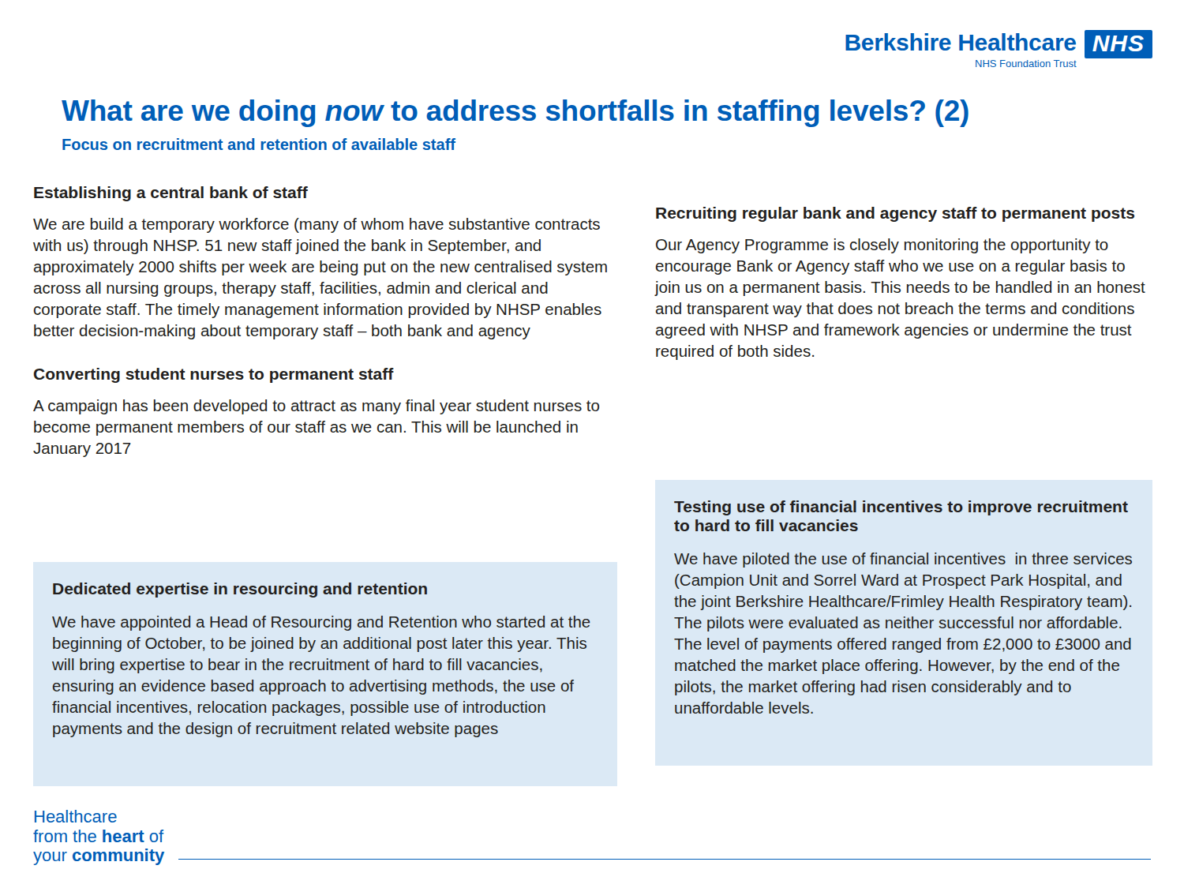Berkshire Healthcare
NHS Foundation Trust
NHS
What are we doing now to address shortfalls in staffing levels? (2)
Focus on recruitment and retention of available staff
Establishing a central bank of staff
We are build a temporary workforce (many of whom have substantive contracts with us) through NHSP. 51 new staff joined the bank in September, and approximately 2000 shifts per week are being put on the new centralised system across all nursing groups, therapy staff, facilities, admin and clerical and corporate staff. The timely management information provided by NHSP enables better decision-making about temporary staff – both bank and agency
Converting student nurses to permanent staff
A campaign has been developed to attract as many final year student nurses to become permanent members of our staff as we can. This will be launched in January 2017
Dedicated expertise in resourcing and retention
We have appointed a Head of Resourcing and Retention who started at the beginning of October, to be joined by an additional post later this year. This will bring expertise to bear in the recruitment of hard to fill vacancies, ensuring an evidence based approach to advertising methods, the use of financial incentives, relocation packages, possible use of introduction payments and the design of recruitment related website pages
Recruiting regular bank and agency staff to permanent posts
Our Agency Programme is closely monitoring the opportunity to encourage Bank or Agency staff who we use on a regular basis to join us on a permanent basis. This needs to be handled in an honest and transparent way that does not breach the terms and conditions agreed with NHSP and framework agencies or undermine the trust required of both sides.
Testing use of financial incentives to improve recruitment to hard to fill vacancies
We have piloted the use of financial incentives in three services (Campion Unit and Sorrel Ward at Prospect Park Hospital, and the joint Berkshire Healthcare/Frimley Health Respiratory team). The pilots were evaluated as neither successful nor affordable. The level of payments offered ranged from £2,000 to £3000 and matched the market place offering. However, by the end of the pilots, the market offering had risen considerably and to unaffordable levels.
Healthcare
from the heart of
your community